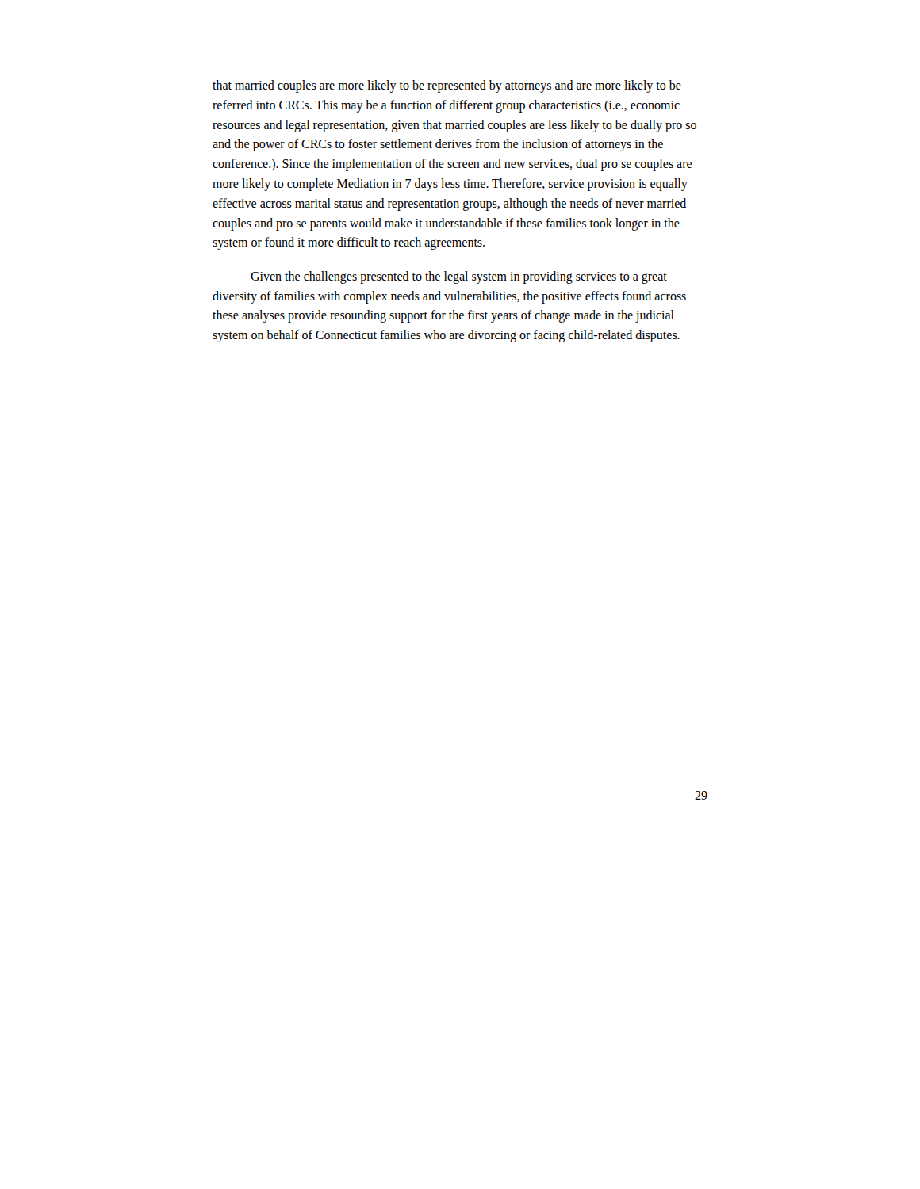that married couples are more likely to be represented by attorneys and are more likely to be referred into CRCs. This may be a function of different group characteristics (i.e., economic resources and legal representation, given that married couples are less likely to be dually pro so and the power of CRCs to foster settlement derives from the inclusion of attorneys in the conference.). Since the implementation of the screen and new services, dual pro se couples are more likely to complete Mediation in 7 days less time. Therefore, service provision is equally effective across marital status and representation groups, although the needs of never married couples and pro se parents would make it understandable if these families took longer in the system or found it more difficult to reach agreements.
Given the challenges presented to the legal system in providing services to a great diversity of families with complex needs and vulnerabilities, the positive effects found across these analyses provide resounding support for the first years of change made in the judicial system on behalf of Connecticut families who are divorcing or facing child-related disputes.
29